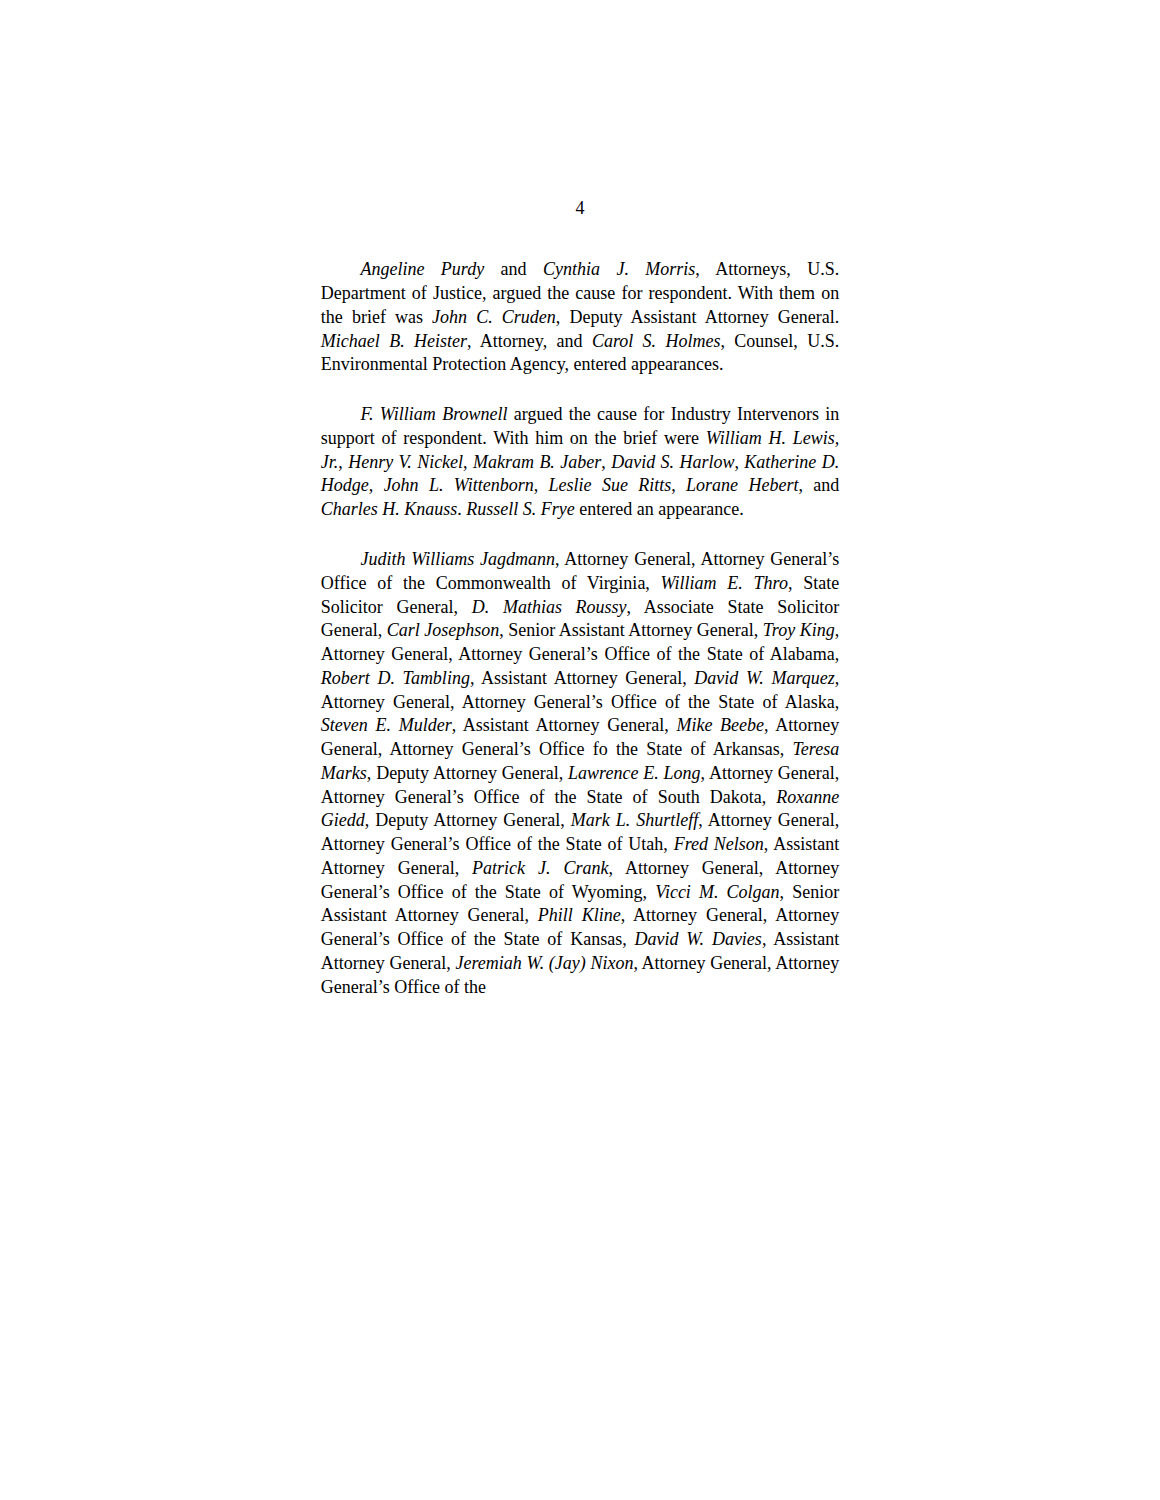4
Angeline Purdy and Cynthia J. Morris, Attorneys, U.S. Department of Justice, argued the cause for respondent. With them on the brief was John C. Cruden, Deputy Assistant Attorney General. Michael B. Heister, Attorney, and Carol S. Holmes, Counsel, U.S. Environmental Protection Agency, entered appearances.
F. William Brownell argued the cause for Industry Intervenors in support of respondent. With him on the brief were William H. Lewis, Jr., Henry V. Nickel, Makram B. Jaber, David S. Harlow, Katherine D. Hodge, John L. Wittenborn, Leslie Sue Ritts, Lorane Hebert, and Charles H. Knauss. Russell S. Frye entered an appearance.
Judith Williams Jagdmann, Attorney General, Attorney General’s Office of the Commonwealth of Virginia, William E. Thro, State Solicitor General, D. Mathias Roussy, Associate State Solicitor General, Carl Josephson, Senior Assistant Attorney General, Troy King, Attorney General, Attorney General’s Office of the State of Alabama, Robert D. Tambling, Assistant Attorney General, David W. Marquez, Attorney General, Attorney General’s Office of the State of Alaska, Steven E. Mulder, Assistant Attorney General, Mike Beebe, Attorney General, Attorney General’s Office fo the State of Arkansas, Teresa Marks, Deputy Attorney General, Lawrence E. Long, Attorney General, Attorney General’s Office of the State of South Dakota, Roxanne Giedd, Deputy Attorney General, Mark L. Shurtleff, Attorney General, Attorney General’s Office of the State of Utah, Fred Nelson, Assistant Attorney General, Patrick J. Crank, Attorney General, Attorney General’s Office of the State of Wyoming, Vicci M. Colgan, Senior Assistant Attorney General, Phill Kline, Attorney General, Attorney General’s Office of the State of Kansas, David W. Davies, Assistant Attorney General, Jeremiah W. (Jay) Nixon, Attorney General, Attorney General’s Office of the